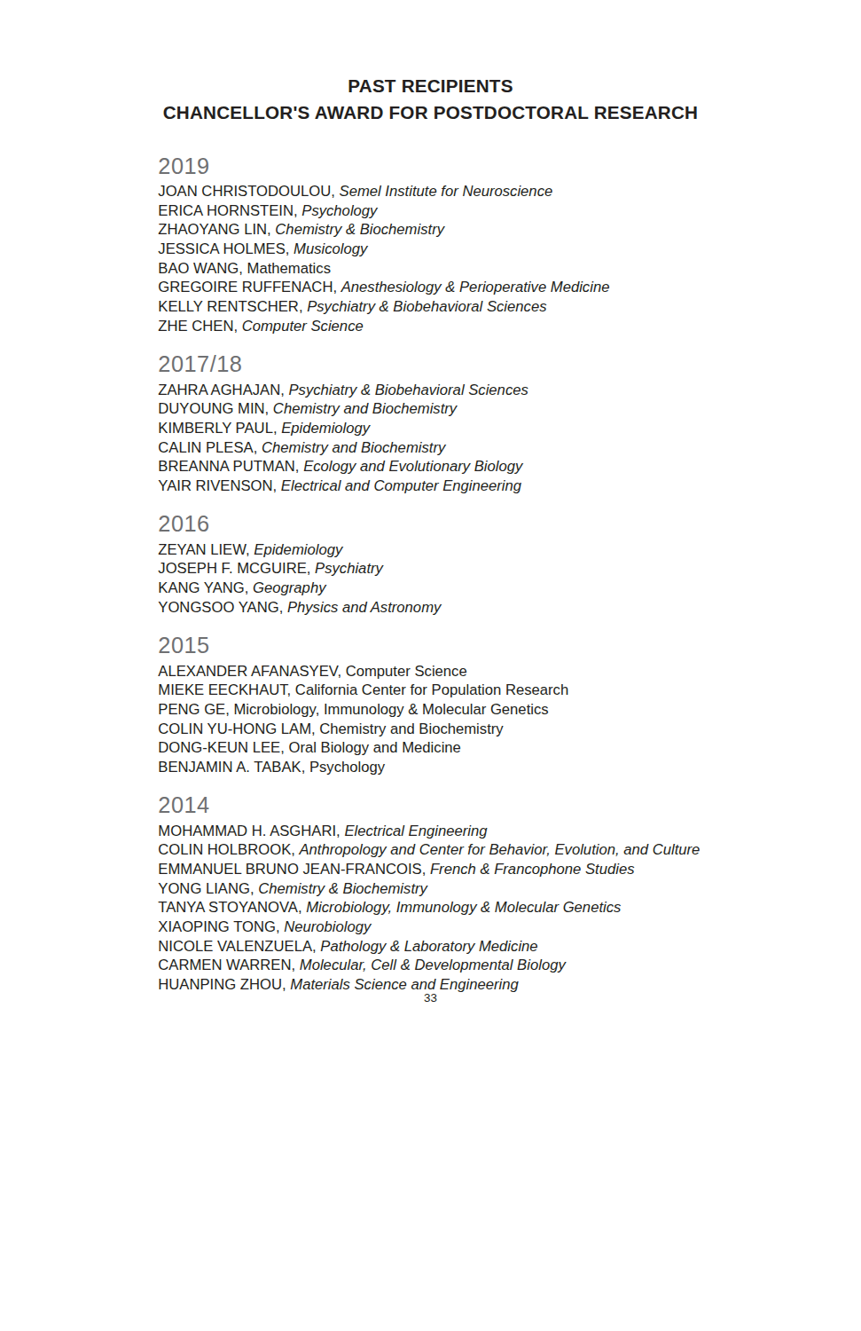PAST RECIPIENTSCHANCELLOR'S AWARD FOR POSTDOCTORAL RESEARCH
2019
JOAN CHRISTODOULOU, Semel Institute for Neuroscience
ERICA HORNSTEIN, Psychology
ZHAOYANG LIN, Chemistry & Biochemistry
JESSICA HOLMES, Musicology
BAO WANG, Mathematics
GREGOIRE RUFFENACH, Anesthesiology & Perioperative Medicine
KELLY RENTSCHER, Psychiatry & Biobehavioral Sciences
ZHE CHEN, Computer Science
2017/18
ZAHRA AGHAJAN, Psychiatry & Biobehavioral Sciences
DUYOUNG MIN, Chemistry and Biochemistry
KIMBERLY PAUL, Epidemiology
CALIN PLESA, Chemistry and Biochemistry
BREANNA PUTMAN, Ecology and Evolutionary Biology
YAIR RIVENSON, Electrical and Computer Engineering
2016
ZEYAN LIEW, Epidemiology
JOSEPH F. MCGUIRE, Psychiatry
KANG YANG, Geography
YONGSOO YANG, Physics and Astronomy
2015
ALEXANDER AFANASYEV, Computer Science
MIEKE EECKHAUT, California Center for Population Research
PENG GE, Microbiology, Immunology & Molecular Genetics
COLIN YU-HONG LAM, Chemistry and Biochemistry
DONG-KEUN LEE, Oral Biology and Medicine
BENJAMIN A. TABAK, Psychology
2014
MOHAMMAD H. ASGHARI, Electrical Engineering
COLIN HOLBROOK, Anthropology and Center for Behavior, Evolution, and Culture
EMMANUEL BRUNO JEAN-FRANCOIS, French & Francophone Studies
YONG LIANG, Chemistry & Biochemistry
TANYA STOYANOVA, Microbiology, Immunology & Molecular Genetics
XIAOPING TONG, Neurobiology
NICOLE VALENZUELA, Pathology & Laboratory Medicine
CARMEN WARREN, Molecular, Cell & Developmental Biology
HUANPING ZHOU, Materials Science and Engineering
33